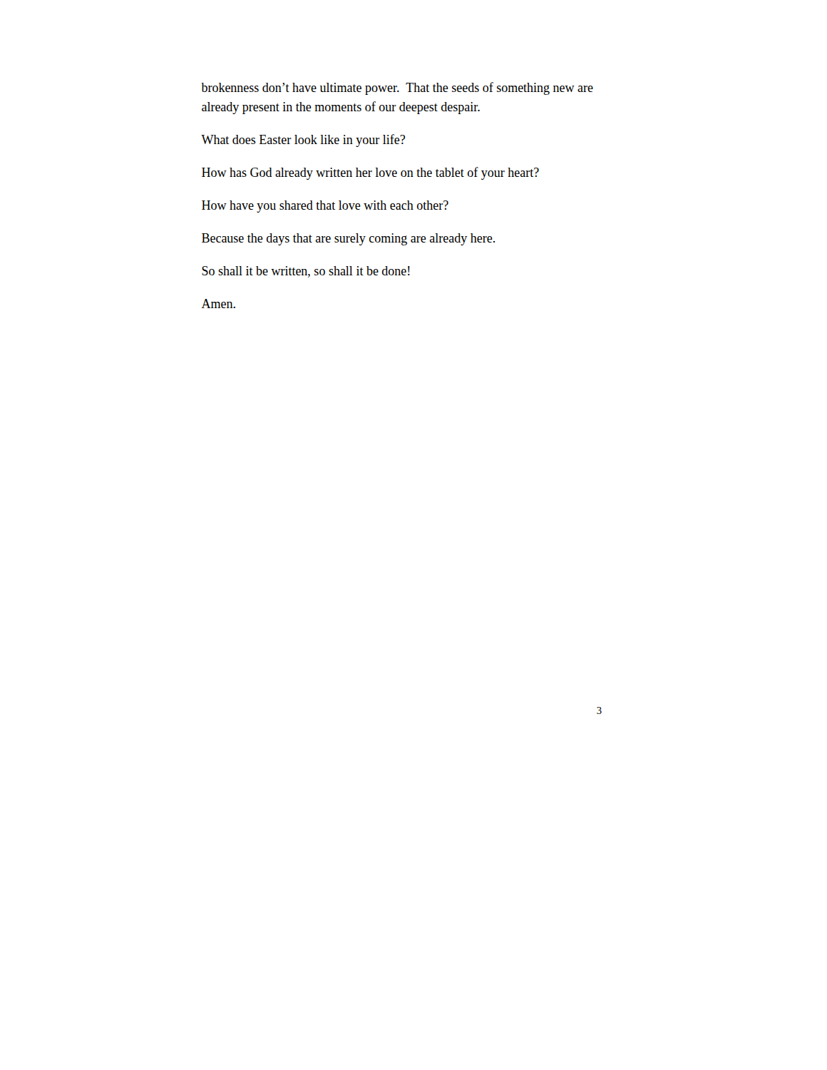brokenness don’t have ultimate power. That the seeds of something new are already present in the moments of our deepest despair.
What does Easter look like in your life?
How has God already written her love on the tablet of your heart?
How have you shared that love with each other?
Because the days that are surely coming are already here.
So shall it be written, so shall it be done!
Amen.
3